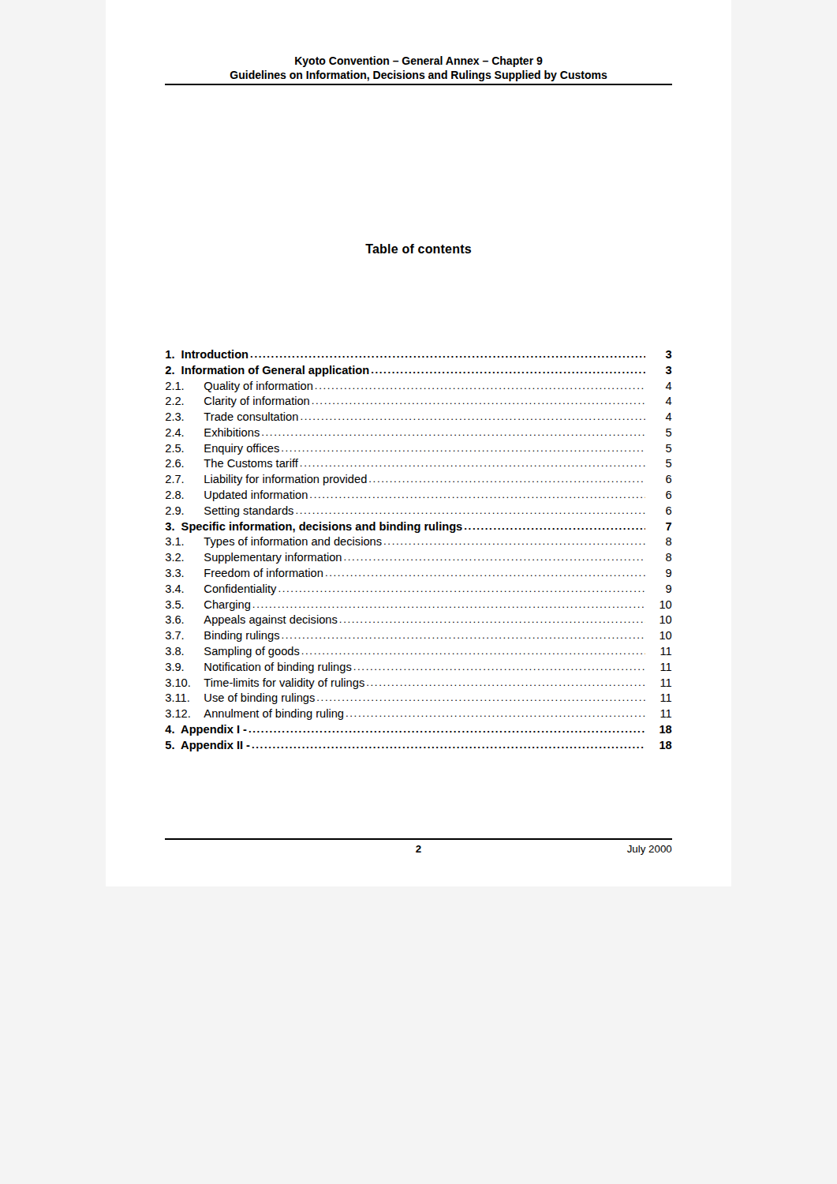Kyoto Convention – General Annex – Chapter 9 Guidelines on Information, Decisions and Rulings Supplied by Customs
Table of contents
1. Introduction .................................................................................................................. 3
2. Information of General application .................................................................................................................. 3
2.1. Quality of information .................................................................................................................. 4
2.2. Clarity of information .................................................................................................................. 4
2.3. Trade consultation .................................................................................................................. 4
2.4. Exhibitions .................................................................................................................. 5
2.5. Enquiry offices .................................................................................................................. 5
2.6. The Customs tariff .................................................................................................................. 5
2.7. Liability for information provided .................................................................................................................. 6
2.8. Updated information .................................................................................................................. 6
2.9. Setting standards .................................................................................................................. 6
3. Specific information, decisions and binding rulings .................................................................................................................. 7
3.1. Types of information and decisions .................................................................................................................. 8
3.2. Supplementary information .................................................................................................................. 8
3.3. Freedom of information .................................................................................................................. 9
3.4. Confidentiality .................................................................................................................. 9
3.5. Charging .................................................................................................................. 10
3.6. Appeals against decisions .................................................................................................................. 10
3.7. Binding rulings .................................................................................................................. 10
3.8. Sampling of goods .................................................................................................................. 11
3.9. Notification of binding rulings .................................................................................................................. 11
3.10. Time-limits for validity of rulings .................................................................................................................. 11
3.11. Use of binding rulings .................................................................................................................. 11
3.12. Annulment of binding ruling .................................................................................................................. 11
4. Appendix I - .................................................................................................................. 18
5. Appendix II - .................................................................................................................. 18
2 July 2000